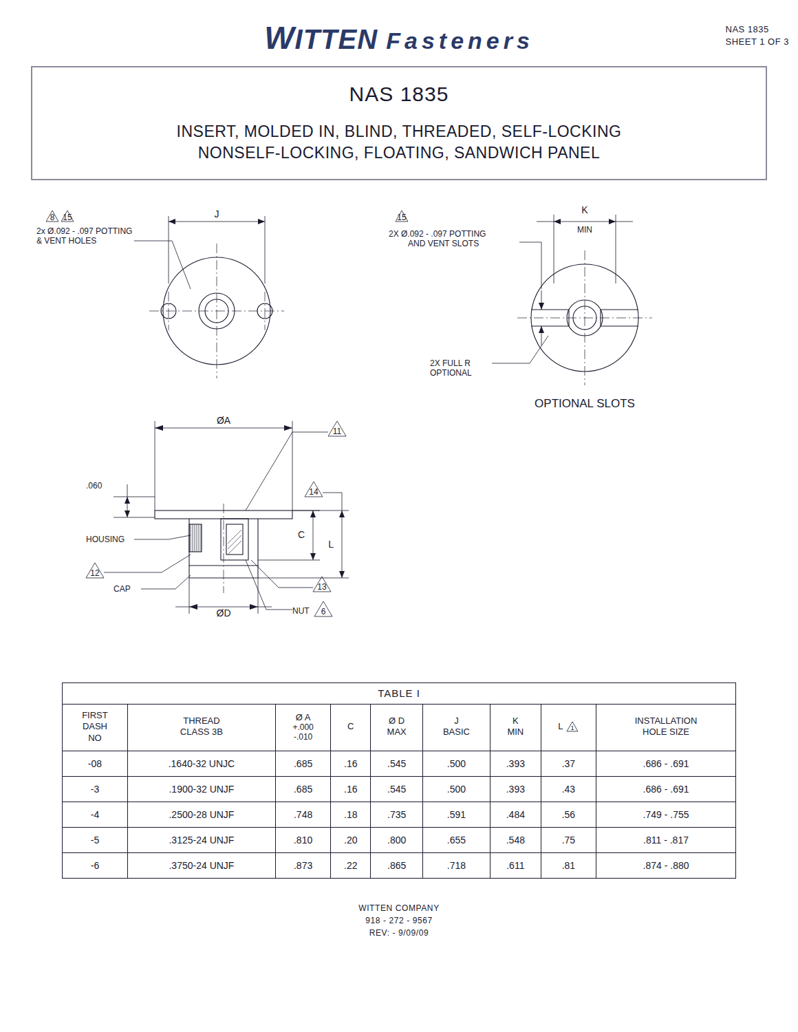WITTEN Fasteners
NAS 1835
SHEET 1 OF 3
NAS 1835
INSERT, MOLDED IN, BLIND, THREADED, SELF-LOCKING
NONSELF-LOCKING, FLOATING, SANDWICH PANEL
8 15 2x Ø.092 - .097 POTTING & VENT HOLES J 15 2X Ø.092 - .097 POTTING AND VENT SLOTS K K MIN 2X FULL R OPTIONAL OPTIONAL SLOTS ØA 11 14 .060 C L ØD HOUSING 12 CAP 13 NUT 6
TABLE I
| FIRST DASH NO | THREAD CLASS 3B | Ø A +.000 -.010 | C | Ø D MAX | J BASIC | K MIN | L 1 | INSTALLATION HOLE SIZE |
| --- | --- | --- | --- | --- | --- | --- | --- | --- |
| -08 | .1640-32 UNJC | .685 | .16 | .545 | .500 | .393 | .37 | .686 - .691 |
| -3 | .1900-32 UNJF | .685 | .16 | .545 | .500 | .393 | .43 | .686 - .691 |
| -4 | .2500-28 UNJF | .748 | .18 | .735 | .591 | .484 | .56 | .749 - .755 |
| -5 | .3125-24 UNJF | .810 | .20 | .800 | .655 | .548 | .75 | .811 - .817 |
| -6 | .3750-24 UNJF | .873 | .22 | .865 | .718 | .611 | .81 | .874 - .880 |
WITTEN COMPANY
918 - 272 - 9567
REV: - 9/09/09